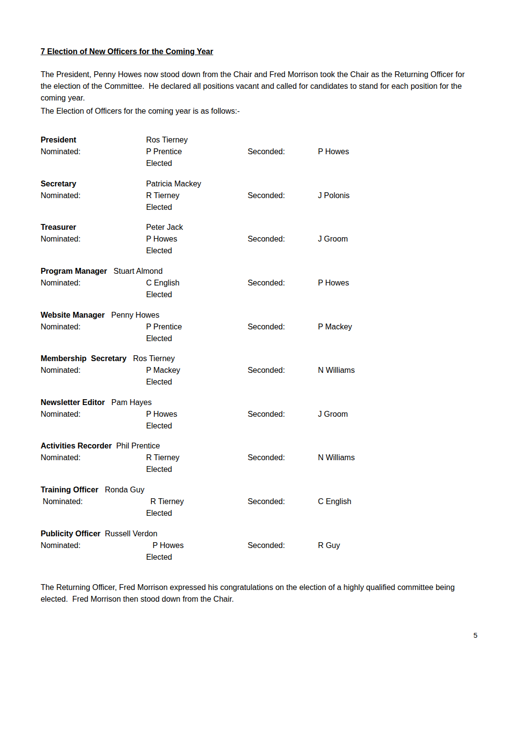7 Election of New Officers for the Coming Year
The President, Penny Howes now stood down from the Chair and Fred Morrison took the Chair as the Returning Officer for the election of the Committee. He declared all positions vacant and called for candidates to stand for each position for the coming year.
The Election of Officers for the coming year is as follows:-
| President | Ros Tierney | | |
| Nominated: | P Prentice | Seconded: | P Howes |
| | Elected | | |
| Secretary | Patricia Mackey | | |
| Nominated: | R Tierney | Seconded: | J Polonis |
| | Elected | | |
| Treasurer | Peter Jack | | |
| Nominated: | P Howes | Seconded: | J Groom |
| | Elected | | |
| Program Manager Stuart Almond | | |
| Nominated: | C English | Seconded: | P Howes |
| | Elected | | |
| Website Manager Penny Howes | | |
| Nominated: | P Prentice | Seconded: | P Mackey |
| | Elected | | |
| Membership Secretary Ros Tierney | | |
| Nominated: | P Mackey | Seconded: | N Williams |
| | Elected | | |
| Newsletter Editor Pam Hayes | | |
| Nominated: | P Howes | Seconded: | J Groom |
| | Elected | | |
| Activities Recorder Phil Prentice | | |
| Nominated: | R Tierney | Seconded: | N Williams |
| | Elected | | |
| Training Officer Ronda Guy | | |
| Nominated: | R Tierney | Seconded: | C English |
| | Elected | | |
| Publicity Officer Russell Verdon | | |
| Nominated: | P Howes | Seconded: | R Guy |
| | Elected | | |
The Returning Officer, Fred Morrison expressed his congratulations on the election of a highly qualified committee being elected. Fred Morrison then stood down from the Chair.
5